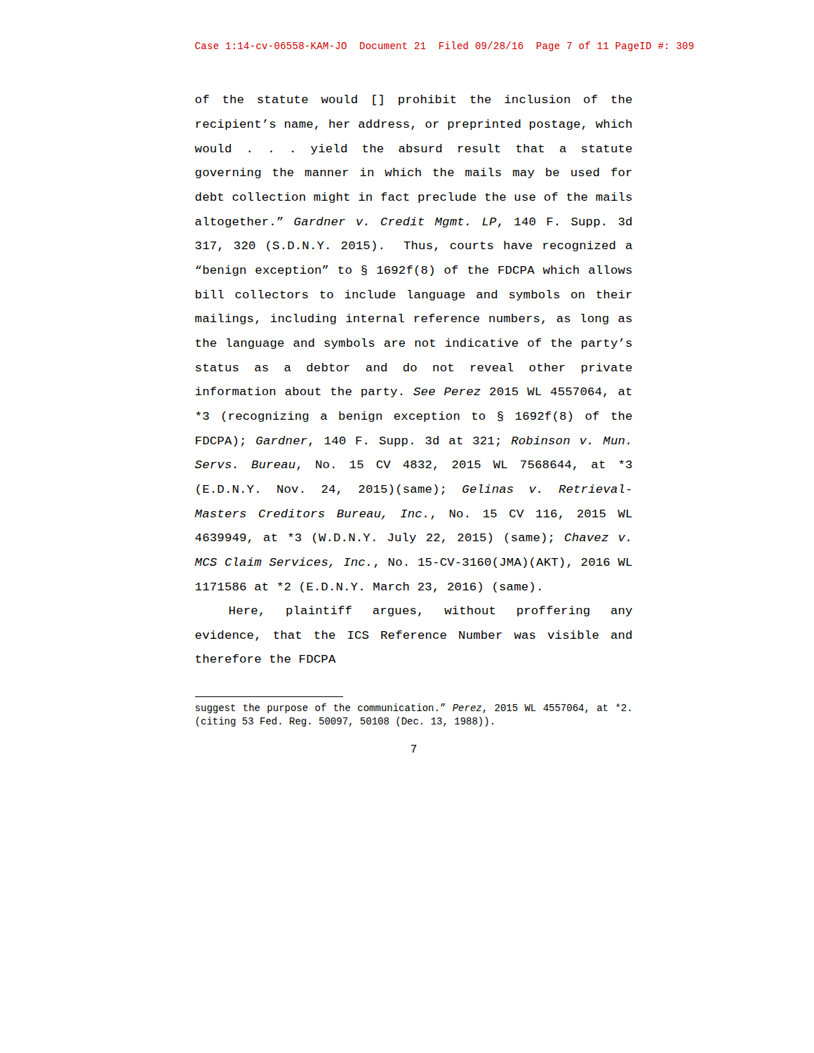Case 1:14-cv-06558-KAM-JO Document 21 Filed 09/28/16 Page 7 of 11 PageID #: 309
of the statute would [] prohibit the inclusion of the recipient’s name, her address, or preprinted postage, which would . . . yield the absurd result that a statute governing the manner in which the mails may be used for debt collection might in fact preclude the use of the mails altogether.” Gardner v. Credit Mgmt. LP, 140 F. Supp. 3d 317, 320 (S.D.N.Y. 2015). Thus, courts have recognized a “benign exception” to § 1692f(8) of the FDCPA which allows bill collectors to include language and symbols on their mailings, including internal reference numbers, as long as the language and symbols are not indicative of the party’s status as a debtor and do not reveal other private information about the party. See Perez 2015 WL 4557064, at *3 (recognizing a benign exception to § 1692f(8) of the FDCPA); Gardner, 140 F. Supp. 3d at 321; Robinson v. Mun. Servs. Bureau, No. 15 CV 4832, 2015 WL 7568644, at *3 (E.D.N.Y. Nov. 24, 2015)(same); Gelinas v. Retrieval-Masters Creditors Bureau, Inc., No. 15 CV 116, 2015 WL 4639949, at *3 (W.D.N.Y. July 22, 2015) (same); Chavez v. MCS Claim Services, Inc., No. 15-CV-3160(JMA)(AKT), 2016 WL 1171586 at *2 (E.D.N.Y. March 23, 2016) (same).
Here, plaintiff argues, without proffering any evidence, that the ICS Reference Number was visible and therefore the FDCPA
suggest the purpose of the communication.” Perez, 2015 WL 4557064, at *2. (citing 53 Fed. Reg. 50097, 50108 (Dec. 13, 1988)).
7